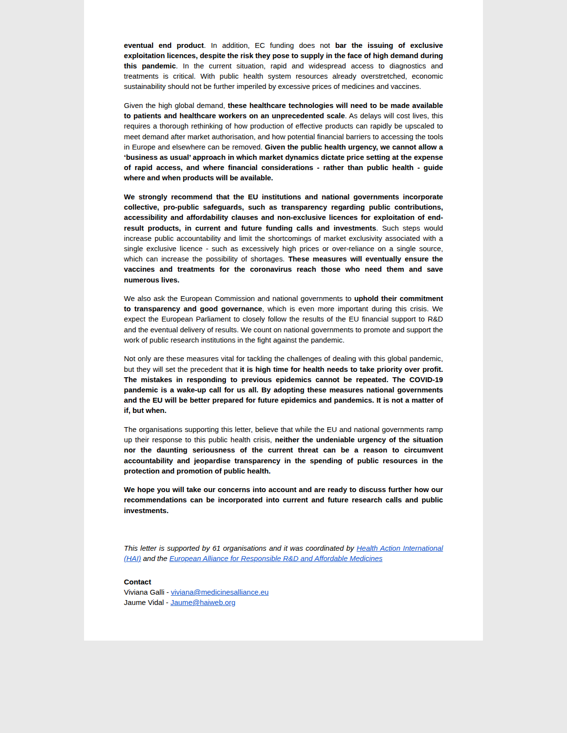eventual end product. In addition, EC funding does not bar the issuing of exclusive exploitation licences, despite the risk they pose to supply in the face of high demand during this pandemic. In the current situation, rapid and widespread access to diagnostics and treatments is critical. With public health system resources already overstretched, economic sustainability should not be further imperiled by excessive prices of medicines and vaccines.
Given the high global demand, these healthcare technologies will need to be made available to patients and healthcare workers on an unprecedented scale. As delays will cost lives, this requires a thorough rethinking of how production of effective products can rapidly be upscaled to meet demand after market authorisation, and how potential financial barriers to accessing the tools in Europe and elsewhere can be removed. Given the public health urgency, we cannot allow a ‘business as usual’ approach in which market dynamics dictate price setting at the expense of rapid access, and where financial considerations - rather than public health - guide where and when products will be available.
We strongly recommend that the EU institutions and national governments incorporate collective, pro-public safeguards, such as transparency regarding public contributions, accessibility and affordability clauses and non-exclusive licences for exploitation of end-result products, in current and future funding calls and investments. Such steps would increase public accountability and limit the shortcomings of market exclusivity associated with a single exclusive licence - such as excessively high prices or over-reliance on a single source, which can increase the possibility of shortages. These measures will eventually ensure the vaccines and treatments for the coronavirus reach those who need them and save numerous lives.
We also ask the European Commission and national governments to uphold their commitment to transparency and good governance, which is even more important during this crisis. We expect the European Parliament to closely follow the results of the EU financial support to R&D and the eventual delivery of results. We count on national governments to promote and support the work of public research institutions in the fight against the pandemic.
Not only are these measures vital for tackling the challenges of dealing with this global pandemic, but they will set the precedent that it is high time for health needs to take priority over profit. The mistakes in responding to previous epidemics cannot be repeated. The COVID-19 pandemic is a wake-up call for us all. By adopting these measures national governments and the EU will be better prepared for future epidemics and pandemics. It is not a matter of if, but when.
The organisations supporting this letter, believe that while the EU and national governments ramp up their response to this public health crisis, neither the undeniable urgency of the situation nor the daunting seriousness of the current threat can be a reason to circumvent accountability and jeopardise transparency in the spending of public resources in the protection and promotion of public health.
We hope you will take our concerns into account and are ready to discuss further how our recommendations can be incorporated into current and future research calls and public investments.
This letter is supported by 61 organisations and it was coordinated by Health Action International (HAI) and the European Alliance for Responsible R&D and Affordable Medicines
Contact
Viviana Galli - viviana@medicinesalliance.eu
Jaume Vidal - Jaume@haiweb.org